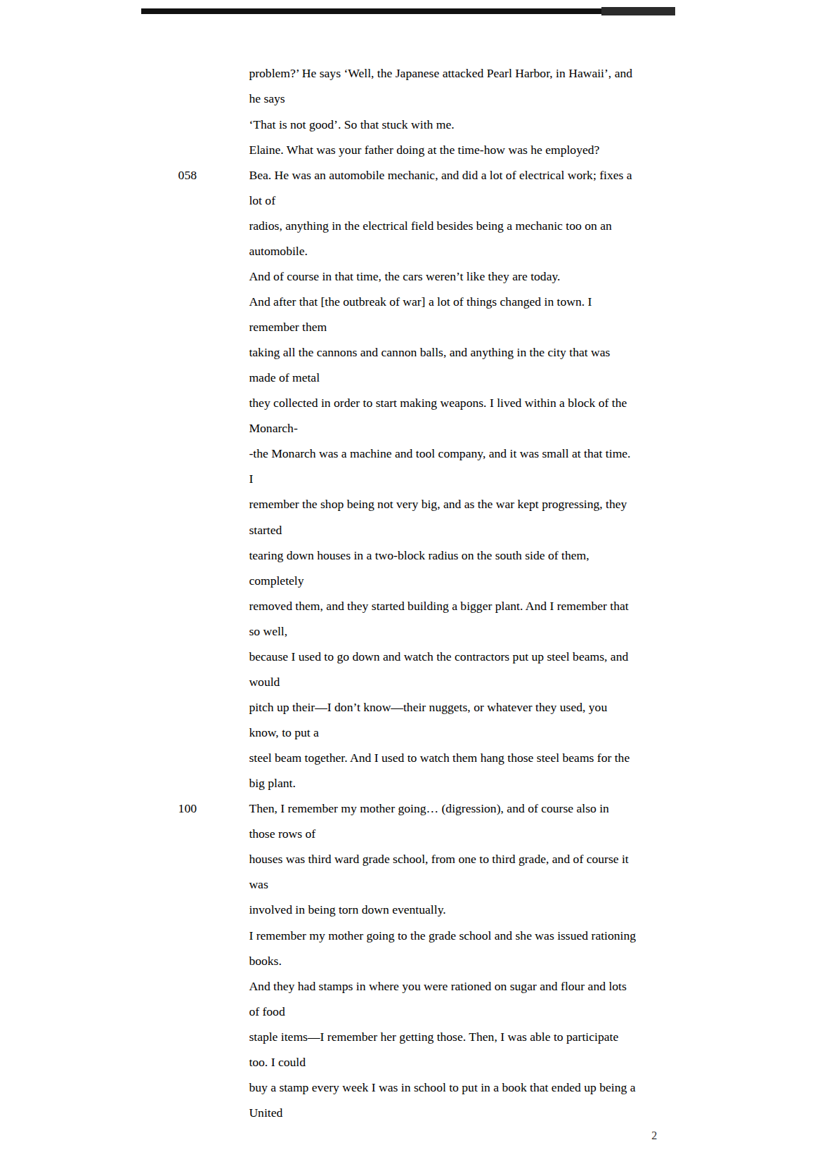problem?’ He says ‘Well, the Japanese attacked Pearl Harbor, in Hawaii’, and he says
‘That is not good’. So that stuck with me.
Elaine. What was your father doing at the time-how was he employed?
058 Bea. He was an automobile mechanic, and did a lot of electrical work; fixes a lot of
radios, anything in the electrical field besides being a mechanic too on an automobile.
And of course in that time, the cars weren’t like they are today.
And after that [the outbreak of war] a lot of things changed in town. I remember them
taking all the cannons and cannon balls, and anything in the city that was made of metal
they collected in order to start making weapons. I lived within a block of the Monarch-
-the Monarch was a machine and tool company, and it was small at that time. I
remember the shop being not very big, and as the war kept progressing, they started
tearing down houses in a two-block radius on the south side of them, completely
removed them, and they started building a bigger plant. And I remember that so well,
because I used to go down and watch the contractors put up steel beams, and would
pitch up their—I don’t know—their nuggets, or whatever they used, you know, to put a
steel beam together. And I used to watch them hang those steel beams for the big plant.
100 Then, I remember my mother going… (digression), and of course also in those rows of
houses was third ward grade school, from one to third grade, and of course it was
involved in being torn down eventually.
I remember my mother going to the grade school and she was issued rationing books.
And they had stamps in where you were rationed on sugar and flour and lots of food
staple items—I remember her getting those. Then, I was able to participate too. I could
buy a stamp every week I was in school to put in a book that ended up being a United
2